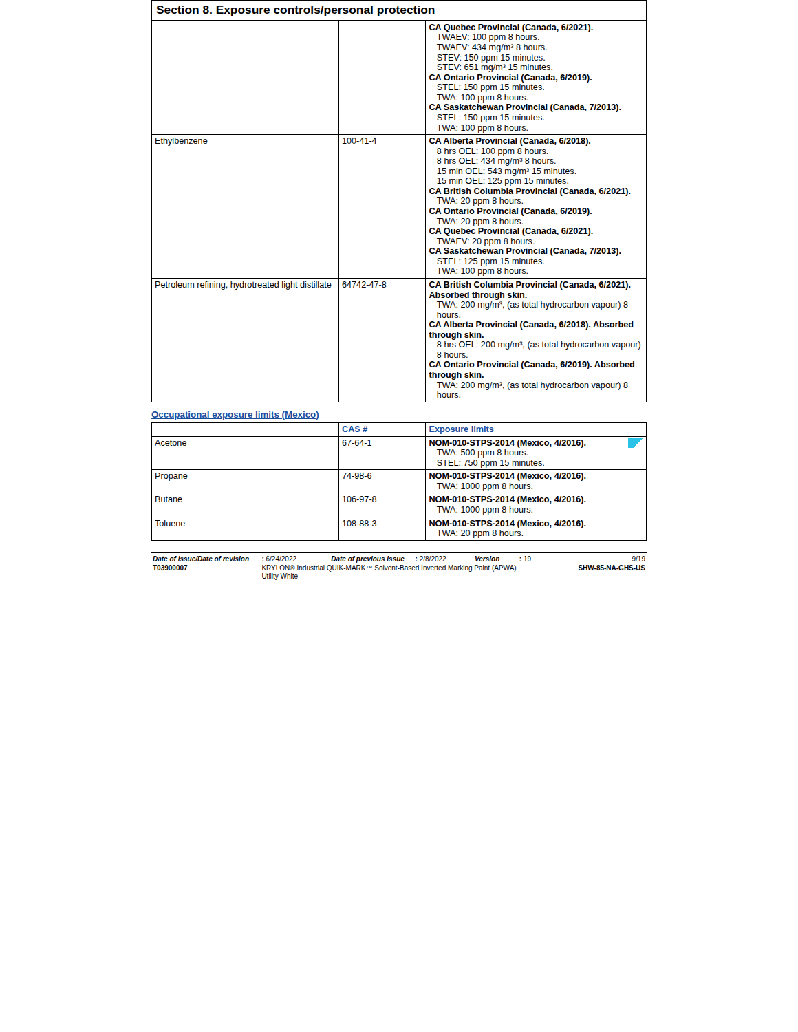Section 8. Exposure controls/personal protection
| | | CA Quebec Provincial (Canada, 6/2021). TWAEV: 100 ppm 8 hours. TWAEV: 434 mg/m³ 8 hours. STEV: 150 ppm 15 minutes. STEV: 651 mg/m³ 15 minutes. CA Ontario Provincial (Canada, 6/2019). STEL: 150 ppm 15 minutes. TWA: 100 ppm 8 hours. CA Saskatchewan Provincial (Canada, 7/2013). STEL: 150 ppm 15 minutes. TWA: 100 ppm 8 hours. |
| Ethylbenzene | 100-41-4 | CA Alberta Provincial (Canada, 6/2018). 8 hrs OEL: 100 ppm 8 hours. 8 hrs OEL: 434 mg/m³ 8 hours. 15 min OEL: 543 mg/m³ 15 minutes. 15 min OEL: 125 ppm 15 minutes. CA British Columbia Provincial (Canada, 6/2021). TWA: 20 ppm 8 hours. CA Ontario Provincial (Canada, 6/2019). TWA: 20 ppm 8 hours. CA Quebec Provincial (Canada, 6/2021). TWAEV: 20 ppm 8 hours. CA Saskatchewan Provincial (Canada, 7/2013). STEL: 125 ppm 15 minutes. TWA: 100 ppm 8 hours. |
| Petroleum refining, hydrotreated light distillate | 64742-47-8 | CA British Columbia Provincial (Canada, 6/2021). Absorbed through skin. TWA: 200 mg/m³, (as total hydrocarbon vapour) 8 hours. CA Alberta Provincial (Canada, 6/2018). Absorbed through skin. 8 hrs OEL: 200 mg/m³, (as total hydrocarbon vapour) 8 hours. CA Ontario Provincial (Canada, 6/2019). Absorbed through skin. TWA: 200 mg/m³, (as total hydrocarbon vapour) 8 hours. |
Occupational exposure limits (Mexico)
| | CAS # | Exposure limits |
| --- | --- | --- |
| Acetone | 67-64-1 | NOM-010-STPS-2014 (Mexico, 4/2016). TWA: 500 ppm 8 hours. STEL: 750 ppm 15 minutes. |
| Propane | 74-98-6 | NOM-010-STPS-2014 (Mexico, 4/2016). TWA: 1000 ppm 8 hours. |
| Butane | 106-97-8 | NOM-010-STPS-2014 (Mexico, 4/2016). TWA: 1000 ppm 8 hours. |
| Toluene | 108-88-3 | NOM-010-STPS-2014 (Mexico, 4/2016). TWA: 20 ppm 8 hours. |
| Date of issue/Date of revision | : 6/24/2022 | Date of previous issue | : 2/8/2022 | Version | : 19 | 9/19 |
| T03900007 | KRYLON® Industrial QUIK-MARK™ Solvent-Based Inverted Marking Paint (APWA) Utility White | SHW-85-NA-GHS-US |